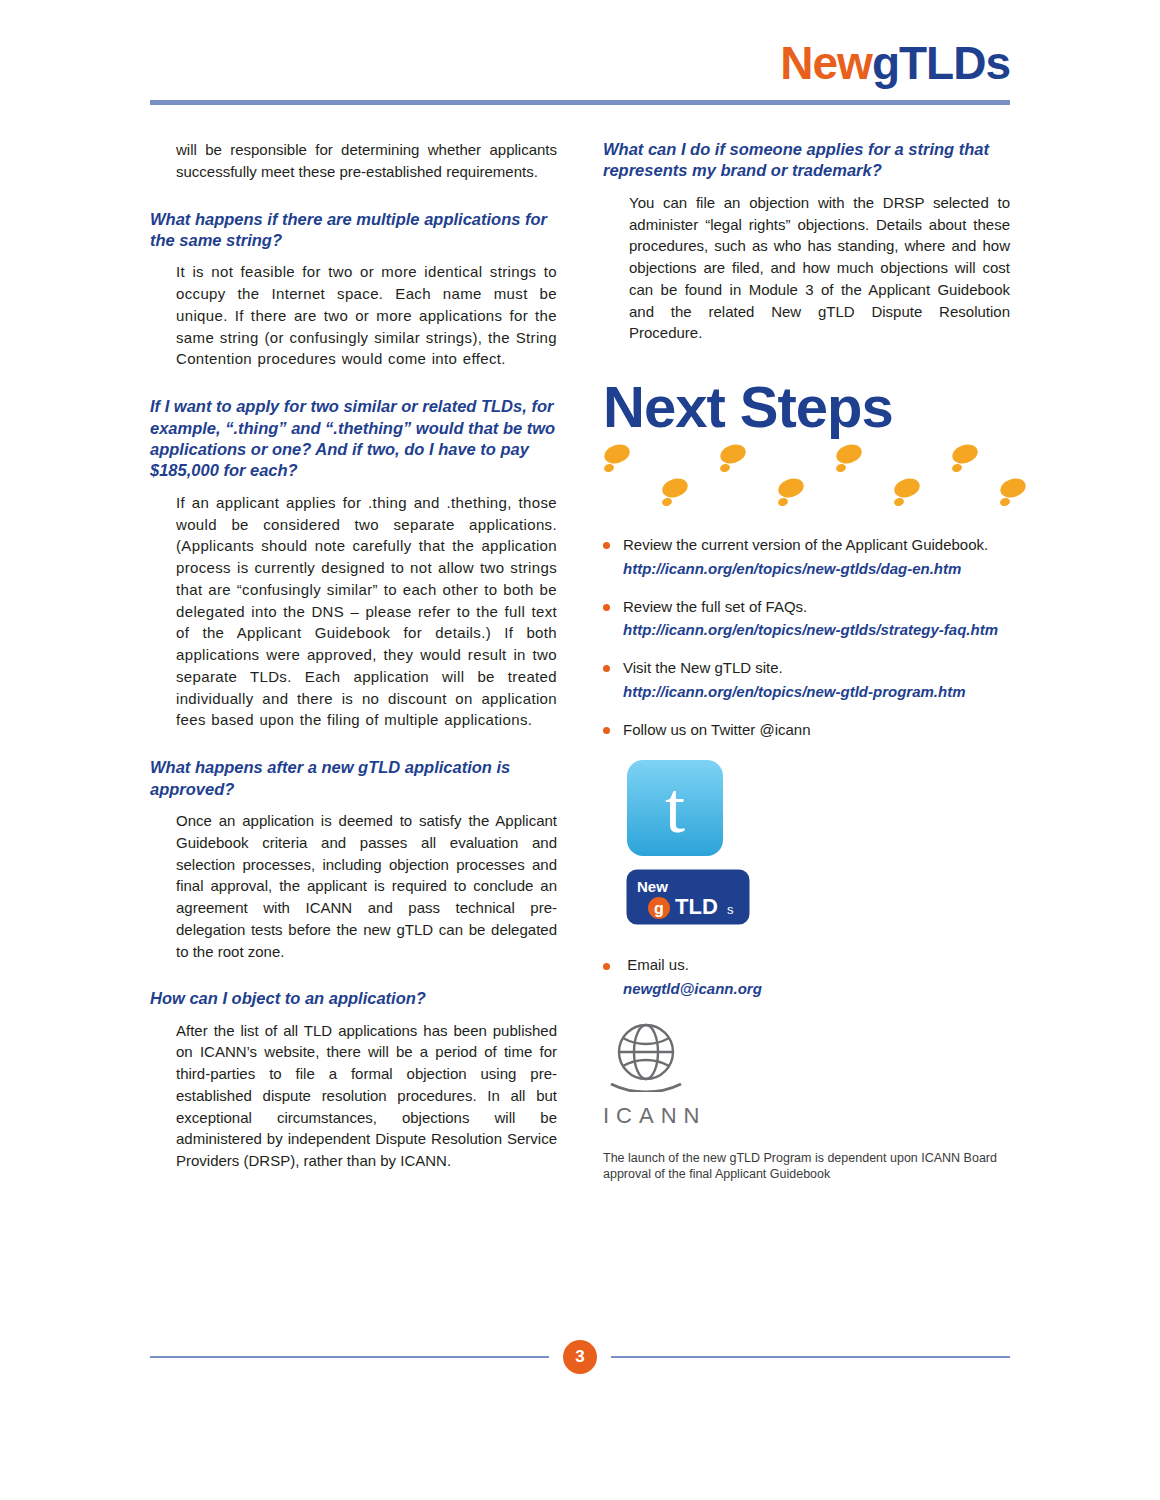New gTLDs
will be responsible for determining whether applicants successfully meet these pre-established requirements.
What happens if there are multiple applications for the same string?
It is not feasible for two or more identical strings to occupy the Internet space. Each name must be unique. If there are two or more applications for the same string (or confusingly similar strings), the String Contention procedures would come into effect.
If I want to apply for two similar or related TLDs, for example, “.thing” and “.thething” would that be two applications or one? And if two, do I have to pay $185,000 for each?
If an applicant applies for .thing and .thething, those would be considered two separate applications. (Applicants should note carefully that the application process is currently designed to not allow two strings that are “confusingly similar” to each other to both be delegated into the DNS – please refer to the full text of the Applicant Guidebook for details.) If both applications were approved, they would result in two separate TLDs. Each application will be treated individually and there is no discount on application fees based upon the filing of multiple applications.
What happens after a new gTLD application is approved?
Once an application is deemed to satisfy the Applicant Guidebook criteria and passes all evaluation and selection processes, including objection processes and final approval, the applicant is required to conclude an agreement with ICANN and pass technical pre-delegation tests before the new gTLD can be delegated to the root zone.
How can I object to an application?
After the list of all TLD applications has been published on ICANN’s website, there will be a period of time for third-parties to file a formal objection using pre-established dispute resolution procedures. In all but exceptional circumstances, objections will be administered by independent Dispute Resolution Service Providers (DRSP), rather than by ICANN.
What can I do if someone applies for a string that represents my brand or trademark?
You can file an objection with the DRSP selected to administer “legal rights” objections. Details about these procedures, such as who has standing, where and how objections are filed, and how much objections will cost can be found in Module 3 of the Applicant Guidebook and the related New gTLD Dispute Resolution Procedure.
Next Steps
Review the current version of the Applicant Guidebook. http://icann.org/en/topics/new-gtlds/dag-en.htm
Review the full set of FAQs. http://icann.org/en/topics/new-gtlds/strategy-faq.htm
Visit the New gTLD site. http://icann.org/en/topics/new-gtld-program.htm
Follow us on Twitter @icann
t New g TLD s
Email us. newgtld@icann.org
ICANN
The launch of the new gTLD Program is dependent upon ICANN Board approval of the final Applicant Guidebook
3